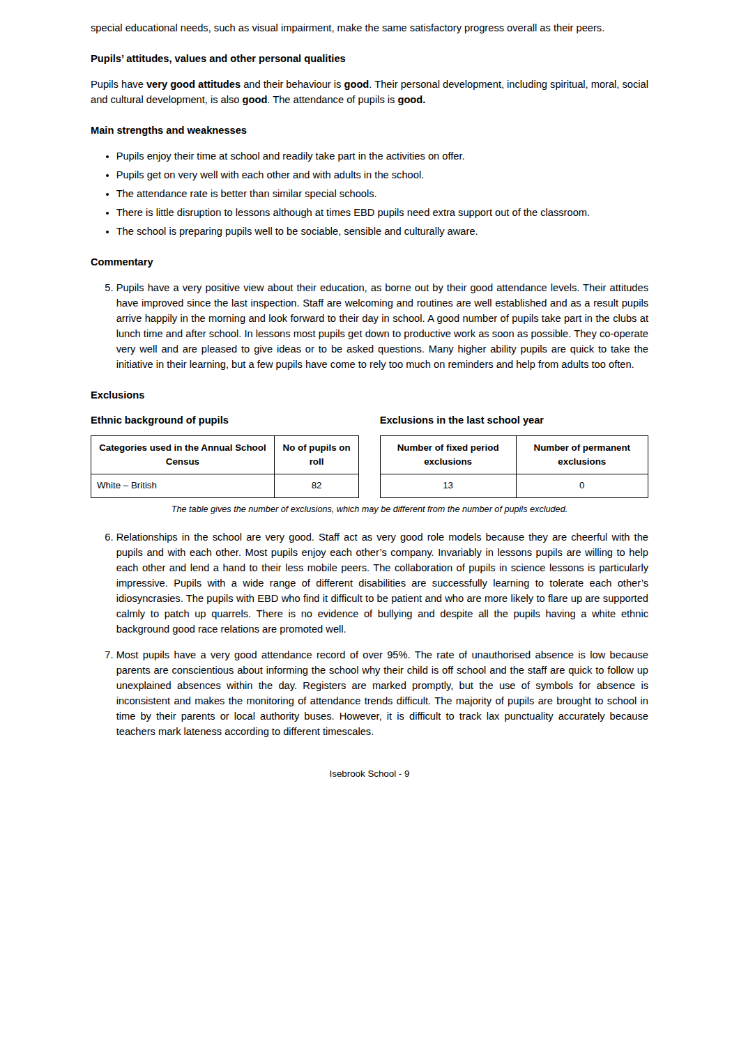special educational needs, such as visual impairment, make the same satisfactory progress overall as their peers.
Pupils’ attitudes, values and other personal qualities
Pupils have very good attitudes and their behaviour is good. Their personal development, including spiritual, moral, social and cultural development, is also good. The attendance of pupils is good.
Main strengths and weaknesses
Pupils enjoy their time at school and readily take part in the activities on offer.
Pupils get on very well with each other and with adults in the school.
The attendance rate is better than similar special schools.
There is little disruption to lessons although at times EBD pupils need extra support out of the classroom.
The school is preparing pupils well to be sociable, sensible and culturally aware.
Commentary
Pupils have a very positive view about their education, as borne out by their good attendance levels. Their attitudes have improved since the last inspection. Staff are welcoming and routines are well established and as a result pupils arrive happily in the morning and look forward to their day in school. A good number of pupils take part in the clubs at lunch time and after school. In lessons most pupils get down to productive work as soon as possible. They co-operate very well and are pleased to give ideas or to be asked questions. Many higher ability pupils are quick to take the initiative in their learning, but a few pupils have come to rely too much on reminders and help from adults too often.
Exclusions
Ethnic background of pupils
| Categories used in the Annual School Census | No of pupils on roll |
| --- | --- |
| White – British | 82 |
Exclusions in the last school year
| Number of fixed period exclusions | Number of permanent exclusions |
| --- | --- |
| 13 | 0 |
The table gives the number of exclusions, which may be different from the number of pupils excluded.
Relationships in the school are very good. Staff act as very good role models because they are cheerful with the pupils and with each other. Most pupils enjoy each other’s company. Invariably in lessons pupils are willing to help each other and lend a hand to their less mobile peers. The collaboration of pupils in science lessons is particularly impressive. Pupils with a wide range of different disabilities are successfully learning to tolerate each other’s idiosyncrasies. The pupils with EBD who find it difficult to be patient and who are more likely to flare up are supported calmly to patch up quarrels. There is no evidence of bullying and despite all the pupils having a white ethnic background good race relations are promoted well.
Most pupils have a very good attendance record of over 95%. The rate of unauthorised absence is low because parents are conscientious about informing the school why their child is off school and the staff are quick to follow up unexplained absences within the day. Registers are marked promptly, but the use of symbols for absence is inconsistent and makes the monitoring of attendance trends difficult. The majority of pupils are brought to school in time by their parents or local authority buses. However, it is difficult to track lax punctuality accurately because teachers mark lateness according to different timescales.
Isebrook School - 9